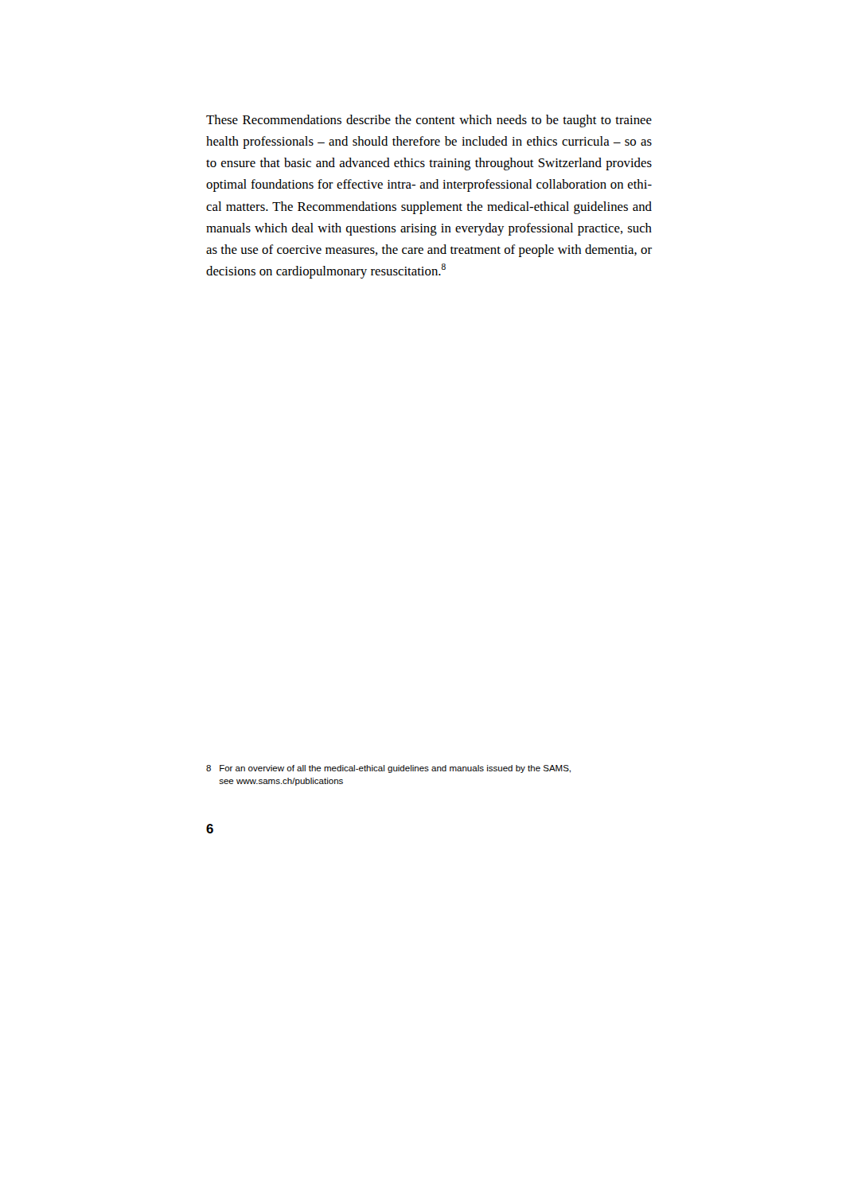These Recommendations describe the content which needs to be taught to trainee health professionals – and should therefore be included in ethics curricula – so as to ensure that basic and advanced ethics training throughout Switzerland provides optimal foundations for effective intra- and interprofessional collaboration on ethical matters. The Recommendations supplement the medical-ethical guidelines and manuals which deal with questions arising in everyday professional practice, such as the use of coercive measures, the care and treatment of people with dementia, or decisions on cardiopulmonary resuscitation.8
8 For an overview of all the medical-ethical guidelines and manuals issued by the SAMS, see www.sams.ch/publications
6